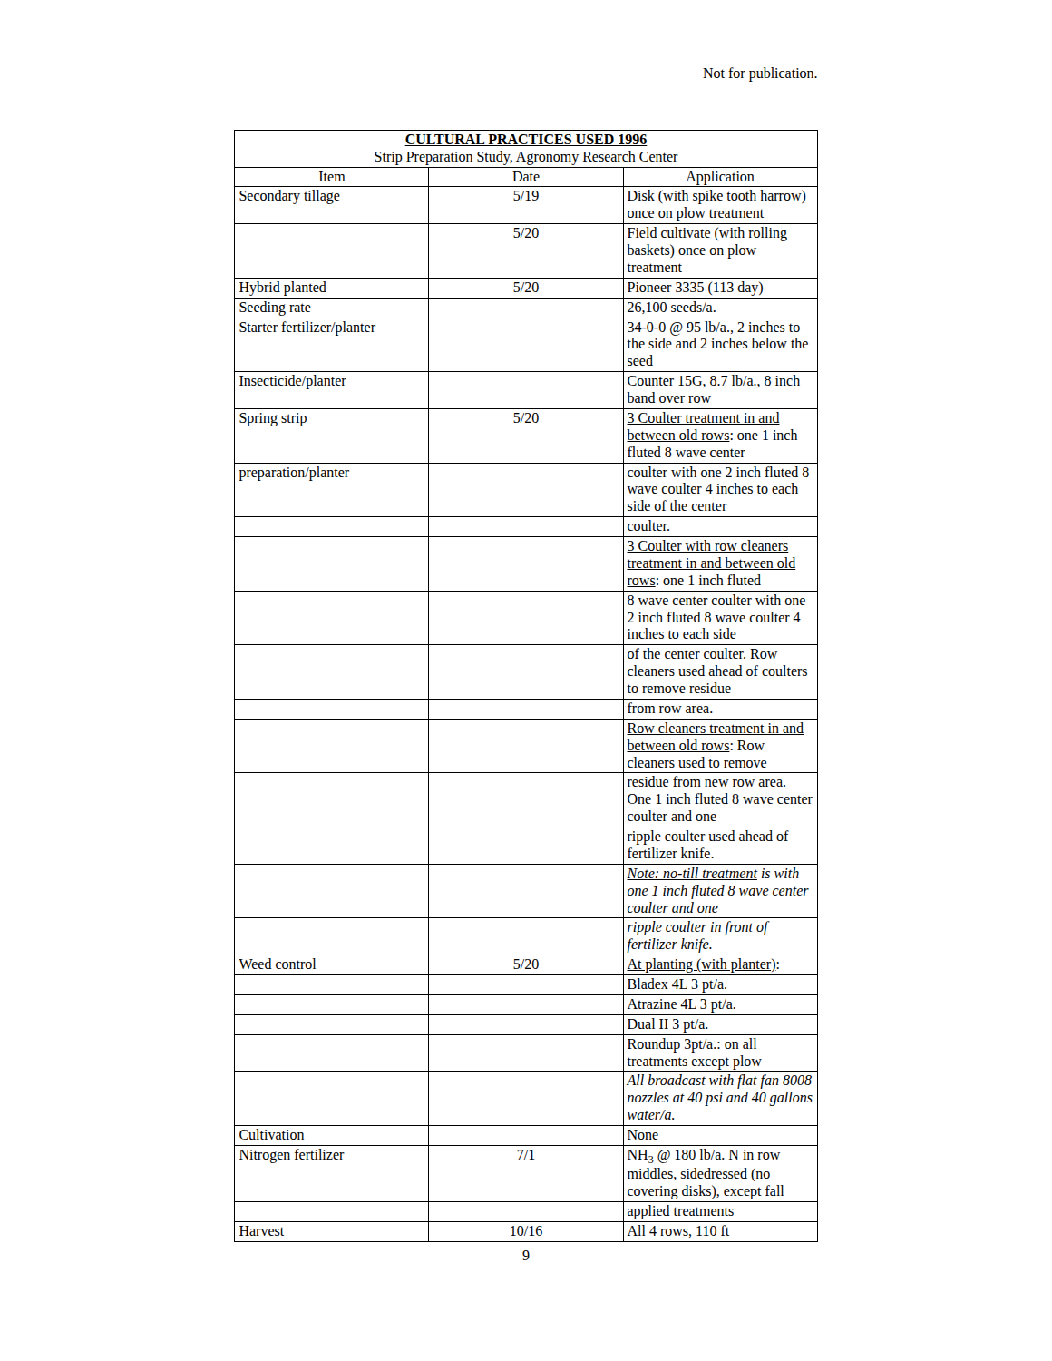Not for publication.
| CULTURAL PRACTICES USED 1996 Strip Preparation Study, Agronomy Research Center |
| Item | Date | Application |
| Secondary tillage | 5/19 | Disk (with spike tooth harrow) once on plow treatment |
| | 5/20 | Field cultivate (with rolling baskets) once on plow treatment |
| Hybrid planted | 5/20 | Pioneer 3335 (113 day) |
| Seeding rate | | 26,100 seeds/a. |
| Starter fertilizer/planter | | 34-0-0 @ 95 lb/a., 2 inches to the side and 2 inches below the seed |
| Insecticide/planter | | Counter 15G, 8.7 lb/a., 8 inch band over row |
| Spring strip | 5/20 | 3 Coulter treatment in and between old rows : one 1 inch fluted 8 wave center |
| preparation/planter | | coulter with one 2 inch fluted 8 wave coulter 4 inches to each side of the center |
| | | coulter. |
| | | 3 Coulter with row cleaners treatment in and between old rows : one 1 inch fluted |
| | | 8 wave center coulter with one 2 inch fluted 8 wave coulter 4 inches to each side |
| | | of the center coulter. Row cleaners used ahead of coulters to remove residue |
| | | from row area. |
| | | Row cleaners treatment in and between old rows : Row cleaners used to remove |
| | | residue from new row area. One 1 inch fluted 8 wave center coulter and one |
| | | ripple coulter used ahead of fertilizer knife. |
| | | Note: no-till treatment is with one 1 inch fluted 8 wave center coulter and one |
| | | ripple coulter in front of fertilizer knife. |
| Weed control | 5/20 | At planting (with planter) : |
| | | Bladex 4L 3 pt/a. |
| | | Atrazine 4L 3 pt/a. |
| | | Dual II 3 pt/a. |
| | | Roundup 3pt/a.: on all treatments except plow |
| | | All broadcast with flat fan 8008 nozzles at 40 psi and 40 gallons water/a. |
| Cultivation | | None |
| Nitrogen fertilizer | 7/1 | NH 3 @ 180 lb/a. N in row middles, sidedressed (no covering disks), except fall |
| | | applied treatments |
| Harvest | 10/16 | All 4 rows, 110 ft |
9